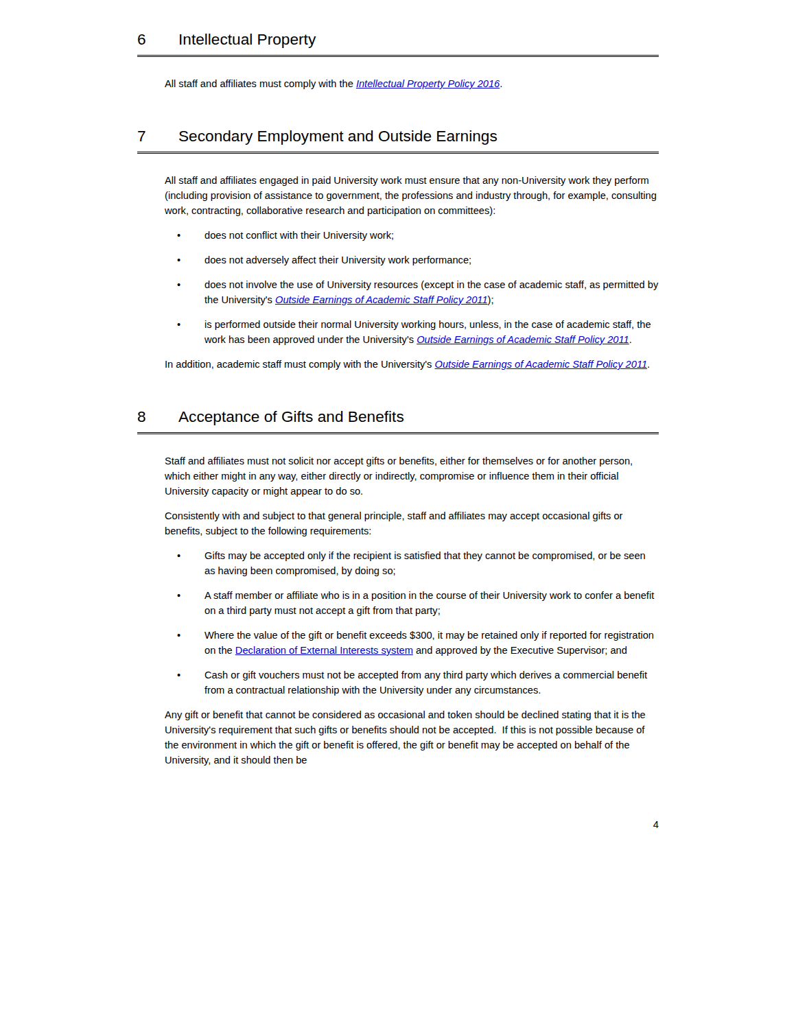6 Intellectual Property
All staff and affiliates must comply with the Intellectual Property Policy 2016.
7 Secondary Employment and Outside Earnings
All staff and affiliates engaged in paid University work must ensure that any non-University work they perform (including provision of assistance to government, the professions and industry through, for example, consulting work, contracting, collaborative research and participation on committees):
does not conflict with their University work;
does not adversely affect their University work performance;
does not involve the use of University resources (except in the case of academic staff, as permitted by the University's Outside Earnings of Academic Staff Policy 2011);
is performed outside their normal University working hours, unless, in the case of academic staff, the work has been approved under the University's Outside Earnings of Academic Staff Policy 2011.
In addition, academic staff must comply with the University's Outside Earnings of Academic Staff Policy 2011.
8 Acceptance of Gifts and Benefits
Staff and affiliates must not solicit nor accept gifts or benefits, either for themselves or for another person, which either might in any way, either directly or indirectly, compromise or influence them in their official University capacity or might appear to do so.
Consistently with and subject to that general principle, staff and affiliates may accept occasional gifts or benefits, subject to the following requirements:
Gifts may be accepted only if the recipient is satisfied that they cannot be compromised, or be seen as having been compromised, by doing so;
A staff member or affiliate who is in a position in the course of their University work to confer a benefit on a third party must not accept a gift from that party;
Where the value of the gift or benefit exceeds $300, it may be retained only if reported for registration on the Declaration of External Interests system and approved by the Executive Supervisor; and
Cash or gift vouchers must not be accepted from any third party which derives a commercial benefit from a contractual relationship with the University under any circumstances.
Any gift or benefit that cannot be considered as occasional and token should be declined stating that it is the University's requirement that such gifts or benefits should not be accepted. If this is not possible because of the environment in which the gift or benefit is offered, the gift or benefit may be accepted on behalf of the University, and it should then be
4